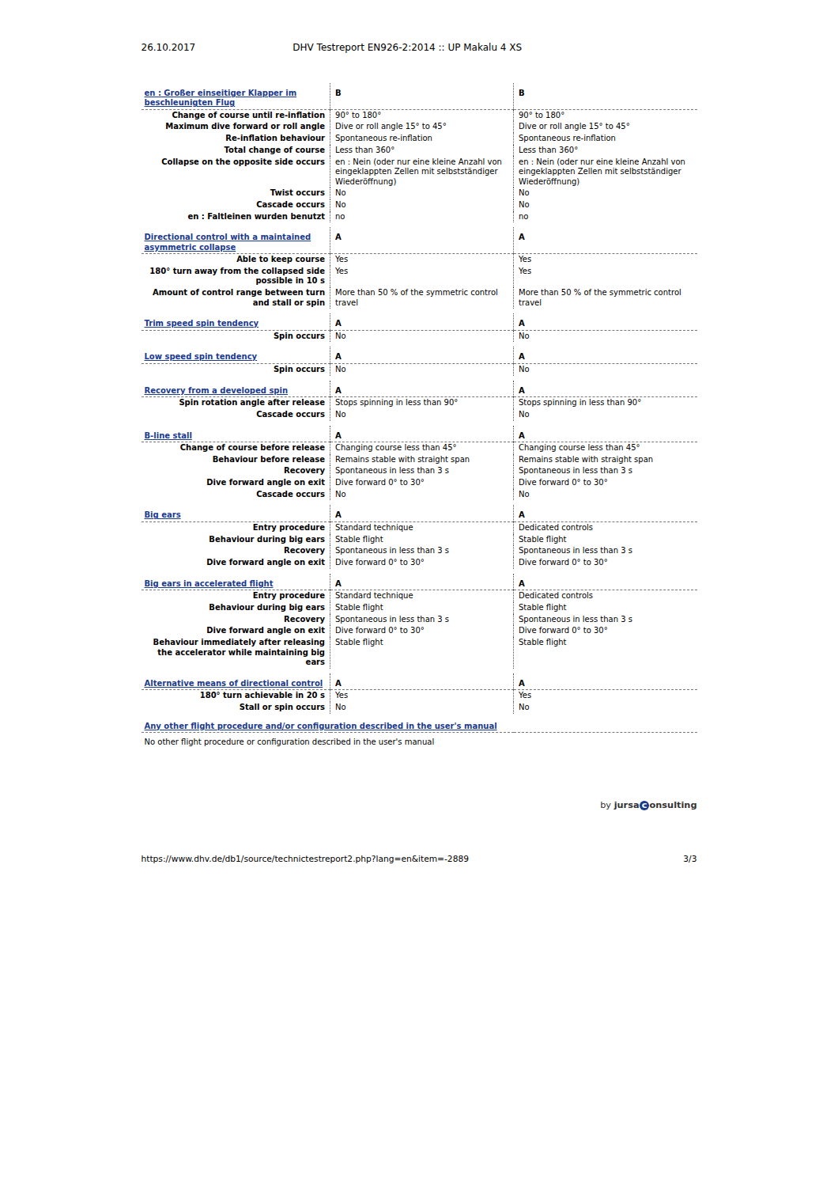26.10.2017
DHV Testreport EN926-2:2014 :: UP Makalu 4 XS
| en : Großer einseitiger Klapper im beschleunigten Flug | B | B |
| Change of course until re-inflation | 90° to 180° | 90° to 180° |
| Maximum dive forward or roll angle | Dive or roll angle 15° to 45° | Dive or roll angle 15° to 45° |
| Re-inflation behaviour | Spontaneous re-inflation | Spontaneous re-inflation |
| Total change of course | Less than 360° | Less than 360° |
| Collapse on the opposite side occurs | en : Nein (oder nur eine kleine Anzahl von eingeklappten Zellen mit selbstständiger Wiederöffnung) | en : Nein (oder nur eine kleine Anzahl von eingeklappten Zellen mit selbstständiger Wiederöffnung) |
| Twist occurs | No | No |
| Cascade occurs | No | No |
| en : Faltleinen wurden benutzt | no | no |
| Directional control with a maintained asymmetric collapse | A | A |
| Able to keep course | Yes | Yes |
| 180° turn away from the collapsed side possible in 10 s | Yes | Yes |
| Amount of control range between turn and stall or spin | More than 50 % of the symmetric control travel | More than 50 % of the symmetric control travel |
| Trim speed spin tendency | A | A |
| Spin occurs | No | No |
| Low speed spin tendency | A | A |
| Spin occurs | No | No |
| Recovery from a developed spin | A | A |
| Spin rotation angle after release | Stops spinning in less than 90° | Stops spinning in less than 90° |
| Cascade occurs | No | No |
| B-line stall | A | A |
| Change of course before release | Changing course less than 45° | Changing course less than 45° |
| Behaviour before release | Remains stable with straight span | Remains stable with straight span |
| Recovery | Spontaneous in less than 3 s | Spontaneous in less than 3 s |
| Dive forward angle on exit | Dive forward 0° to 30° | Dive forward 0° to 30° |
| Cascade occurs | No | No |
| Big ears | A | A |
| Entry procedure | Standard technique | Dedicated controls |
| Behaviour during big ears | Stable flight | Stable flight |
| Recovery | Spontaneous in less than 3 s | Spontaneous in less than 3 s |
| Dive forward angle on exit | Dive forward 0° to 30° | Dive forward 0° to 30° |
| Big ears in accelerated flight | A | A |
| Entry procedure | Standard technique | Dedicated controls |
| Behaviour during big ears | Stable flight | Stable flight |
| Recovery | Spontaneous in less than 3 s | Spontaneous in less than 3 s |
| Dive forward angle on exit | Dive forward 0° to 30° | Dive forward 0° to 30° |
| Behaviour immediately after releasing the accelerator while maintaining big ears | Stable flight | Stable flight |
| Alternative means of directional control | A | A |
| 180° turn achievable in 20 s | Yes | Yes |
| Stall or spin occurs | No | No |
| Any other flight procedure and/or configuration described in the user's manual |
| No other flight procedure or configuration described in the user's manual |
by jursaconsulting
https://www.dhv.de/db1/source/technictestreport2.php?lang=en&item=-2889
3/3